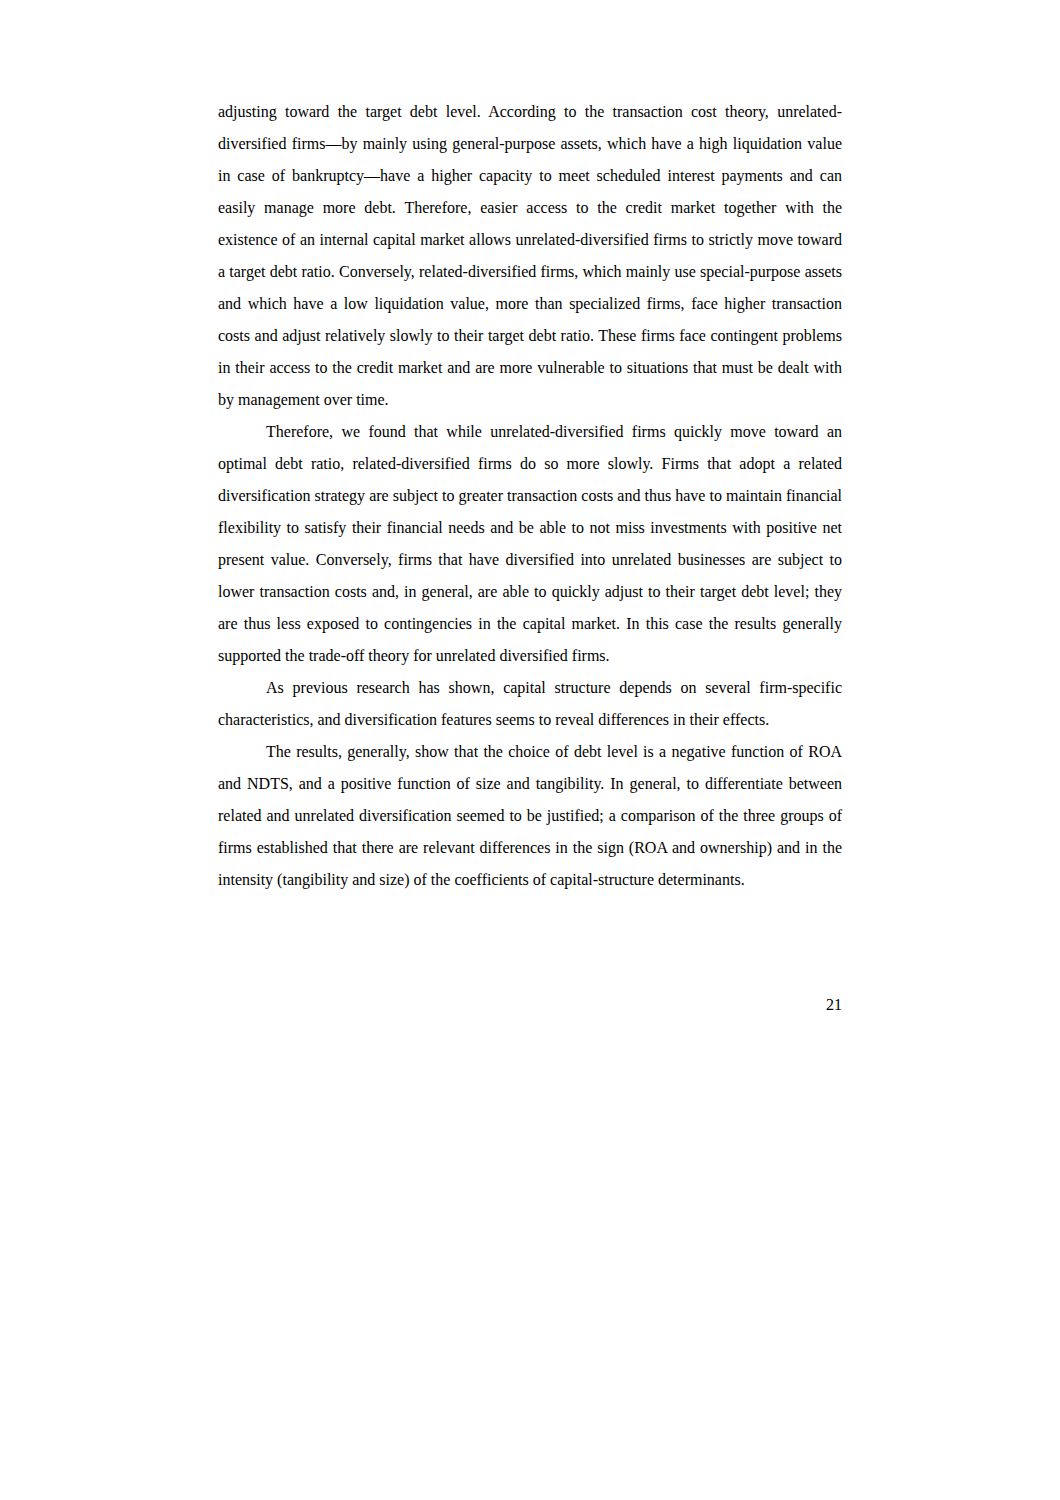adjusting toward the target debt level. According to the transaction cost theory, unrelated-diversified firms—by mainly using general-purpose assets, which have a high liquidation value in case of bankruptcy—have a higher capacity to meet scheduled interest payments and can easily manage more debt. Therefore, easier access to the credit market together with the existence of an internal capital market allows unrelated-diversified firms to strictly move toward a target debt ratio. Conversely, related-diversified firms, which mainly use special-purpose assets and which have a low liquidation value, more than specialized firms, face higher transaction costs and adjust relatively slowly to their target debt ratio. These firms face contingent problems in their access to the credit market and are more vulnerable to situations that must be dealt with by management over time.
Therefore, we found that while unrelated-diversified firms quickly move toward an optimal debt ratio, related-diversified firms do so more slowly. Firms that adopt a related diversification strategy are subject to greater transaction costs and thus have to maintain financial flexibility to satisfy their financial needs and be able to not miss investments with positive net present value. Conversely, firms that have diversified into unrelated businesses are subject to lower transaction costs and, in general, are able to quickly adjust to their target debt level; they are thus less exposed to contingencies in the capital market. In this case the results generally supported the trade-off theory for unrelated diversified firms.
As previous research has shown, capital structure depends on several firm-specific characteristics, and diversification features seems to reveal differences in their effects.
The results, generally, show that the choice of debt level is a negative function of ROA and NDTS, and a positive function of size and tangibility. In general, to differentiate between related and unrelated diversification seemed to be justified; a comparison of the three groups of firms established that there are relevant differences in the sign (ROA and ownership) and in the intensity (tangibility and size) of the coefficients of capital-structure determinants.
21